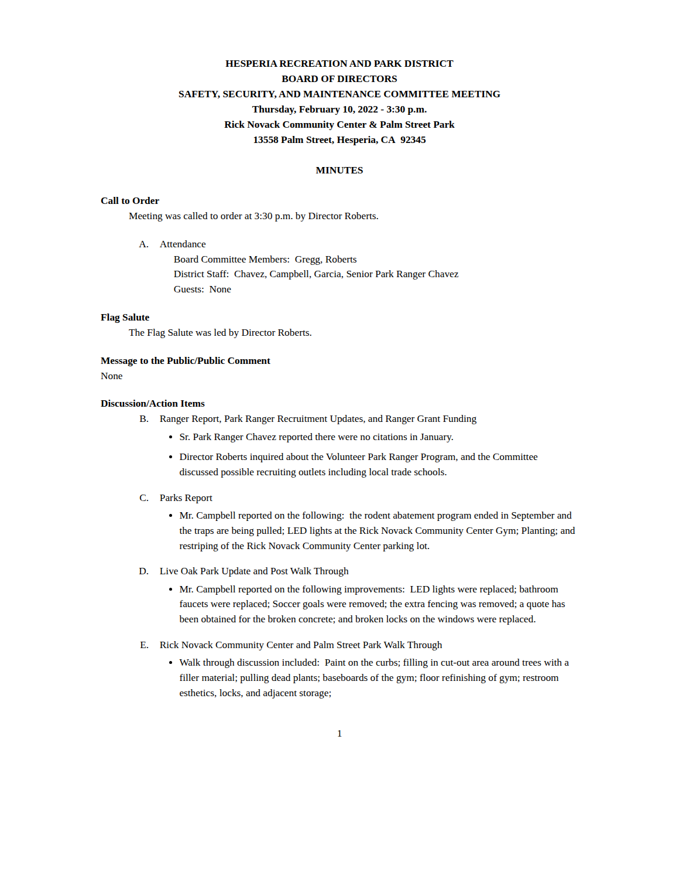HESPERIA RECREATION AND PARK DISTRICT
BOARD OF DIRECTORS
SAFETY, SECURITY, AND MAINTENANCE COMMITTEE MEETING
Thursday, February 10, 2022 - 3:30 p.m.
Rick Novack Community Center & Palm Street Park
13558 Palm Street, Hesperia, CA 92345
MINUTES
Call to Order
Meeting was called to order at 3:30 p.m. by Director Roberts.
Attendance
Board Committee Members: Gregg, Roberts
District Staff: Chavez, Campbell, Garcia, Senior Park Ranger Chavez
Guests: None
Flag Salute
The Flag Salute was led by Director Roberts.
Message to the Public/Public Comment
None
Discussion/Action Items
Ranger Report, Park Ranger Recruitment Updates, and Ranger Grant Funding
Sr. Park Ranger Chavez reported there were no citations in January.
Director Roberts inquired about the Volunteer Park Ranger Program, and the Committee discussed possible recruiting outlets including local trade schools.
Parks Report
Mr. Campbell reported on the following: the rodent abatement program ended in September and the traps are being pulled; LED lights at the Rick Novack Community Center Gym; Planting; and restriping of the Rick Novack Community Center parking lot.
Live Oak Park Update and Post Walk Through
Mr. Campbell reported on the following improvements: LED lights were replaced; bathroom faucets were replaced; Soccer goals were removed; the extra fencing was removed; a quote has been obtained for the broken concrete; and broken locks on the windows were replaced.
Rick Novack Community Center and Palm Street Park Walk Through
Walk through discussion included: Paint on the curbs; filling in cut-out area around trees with a filler material; pulling dead plants; baseboards of the gym; floor refinishing of gym; restroom esthetics, locks, and adjacent storage;
1